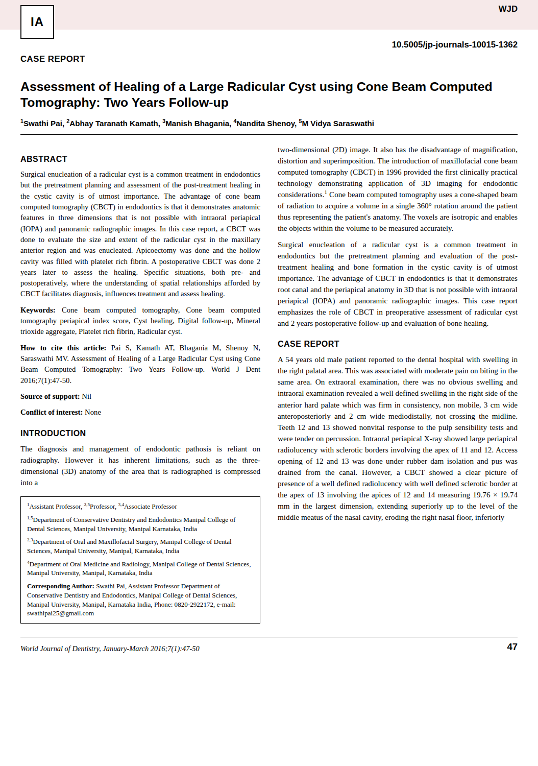IA
WJD
10.5005/jp-journals-10015-1362
CASE REPORT
Assessment of Healing of a Large Radicular Cyst using Cone Beam Computed Tomography: Two Years Follow-up
1Swathi Pai, 2Abhay Taranath Kamath, 3Manish Bhagania, 4Nandita Shenoy, 5M Vidya Saraswathi
ABSTRACT
Surgical enucleation of a radicular cyst is a common treatment in endodontics but the pretreatment planning and assessment of the post-treatment healing in the cystic cavity is of utmost importance. The advantage of cone beam computed tomography (CBCT) in endodontics is that it demonstrates anatomic features in three dimensions that is not possible with intraoral periapical (IOPA) and panoramic radiographic images. In this case report, a CBCT was done to evaluate the size and extent of the radicular cyst in the maxillary anterior region and was enucleated. Apicoectomy was done and the hollow cavity was filled with platelet rich fibrin. A postoperative CBCT was done 2 years later to assess the healing. Specific situations, both pre- and postoperatively, where the understanding of spatial relationships afforded by CBCT facilitates diagnosis, influences treatment and assess healing.
Keywords: Cone beam computed tomography, Cone beam computed tomography periapical index score, Cyst healing, Digital follow-up, Mineral trioxide aggregate, Platelet rich fibrin, Radicular cyst.
How to cite this article: Pai S, Kamath AT, Bhagania M, Shenoy N, Saraswathi MV. Assessment of Healing of a Large Radicular Cyst using Cone Beam Computed Tomography: Two Years Follow-up. World J Dent 2016;7(1):47-50.
Source of support: Nil
Conflict of interest: None
INTRODUCTION
The diagnosis and management of endodontic pathosis is reliant on radiography. However it has inherent limitations, such as the three-dimensional (3D) anatomy of the area that is radiographed is compressed into a
1Assistant Professor, 2,5Professor, 3,4Associate Professor
1,5Department of Conservative Dentistry and Endodontics Manipal College of Dental Sciences, Manipal University, Manipal Karnataka, India
2,3Department of Oral and Maxillofacial Surgery, Manipal College of Dental Sciences, Manipal University, Manipal, Karnataka, India
4Department of Oral Medicine and Radiology, Manipal College of Dental Sciences, Manipal University, Manipal, Karnataka, India
Corresponding Author: Swathi Pai, Assistant Professor Department of Conservative Dentistry and Endodontics, Manipal College of Dental Sciences, Manipal University, Manipal, Karnataka India, Phone: 0820-2922172, e-mail: swathipai25@gmail.com
two-dimensional (2D) image. It also has the disadvantage of magnification, distortion and superimposition. The introduction of maxillofacial cone beam computed tomography (CBCT) in 1996 provided the first clinically practical technology demonstrating application of 3D imaging for endodontic considerations.1 Cone beam computed tomography uses a cone-shaped beam of radiation to acquire a volume in a single 360° rotation around the patient thus representing the patient's anatomy. The voxels are isotropic and enables the objects within the volume to be measured accurately.
Surgical enucleation of a radicular cyst is a common treatment in endodontics but the pretreatment planning and evaluation of the post-treatment healing and bone formation in the cystic cavity is of utmost importance. The advantage of CBCT in endodontics is that it demonstrates root canal and the periapical anatomy in 3D that is not possible with intraoral periapical (IOPA) and panoramic radiographic images. This case report emphasizes the role of CBCT in preoperative assessment of radicular cyst and 2 years postoperative follow-up and evaluation of bone healing.
CASE REPORT
A 54 years old male patient reported to the dental hospital with swelling in the right palatal area. This was associated with moderate pain on biting in the same area. On extraoral examination, there was no obvious swelling and intraoral examination revealed a well defined swelling in the right side of the anterior hard palate which was firm in consistency, non mobile, 3 cm wide anteroposteriorly and 2 cm wide mediodistally, not crossing the midline. Teeth 12 and 13 showed nonvital response to the pulp sensibility tests and were tender on percussion. Intraoral periapical X-ray showed large periapical radiolucency with sclerotic borders involving the apex of 11 and 12. Access opening of 12 and 13 was done under rubber dam isolation and pus was drained from the canal. However, a CBCT showed a clear picture of presence of a well defined radiolucency with well defined sclerotic border at the apex of 13 involving the apices of 12 and 14 measuring 19.76 × 19.74 mm in the largest dimension, extending superiorly up to the level of the middle meatus of the nasal cavity, eroding the right nasal floor, inferiorly
World Journal of Dentistry, January-March 2016;7(1):47-50
47